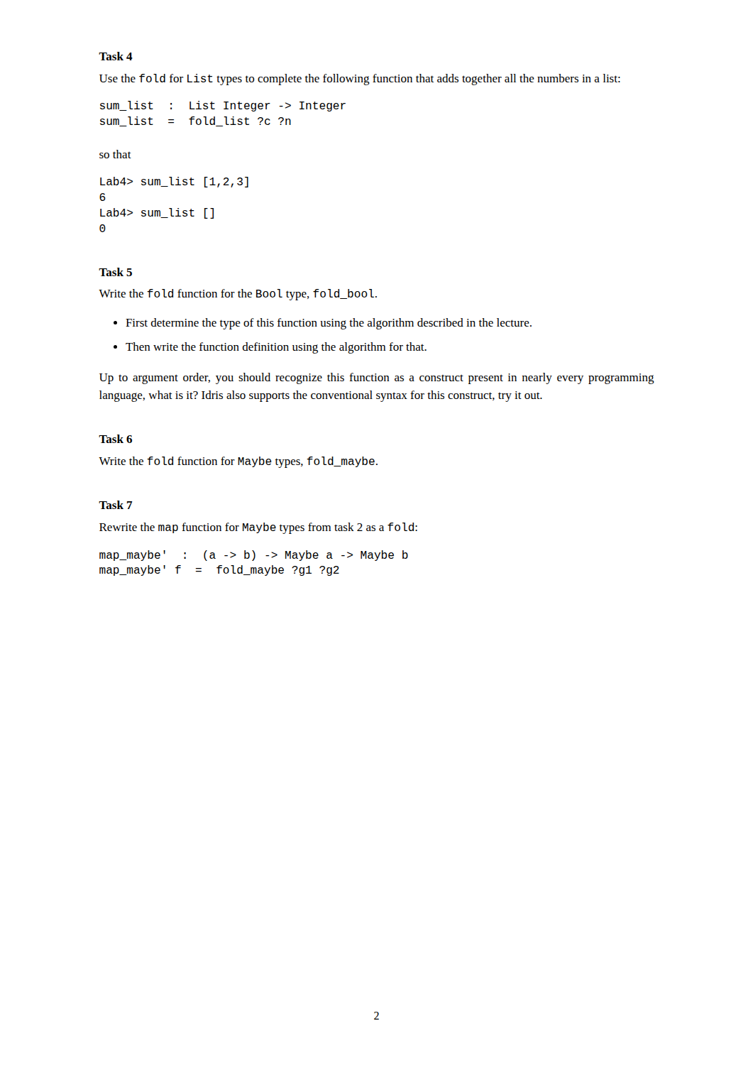Task 4
Use the fold for List types to complete the following function that adds together all the numbers in a list:
sum_list  :  List Integer -> Integer
sum_list  =  fold_list ?c ?n
so that
Lab4> sum_list [1,2,3]
6
Lab4> sum_list []
0
Task 5
Write the fold function for the Bool type, fold_bool.
First determine the type of this function using the algorithm described in the lecture.
Then write the function definition using the algorithm for that.
Up to argument order, you should recognize this function as a construct present in nearly every programming language, what is it? Idris also supports the conventional syntax for this construct, try it out.
Task 6
Write the fold function for Maybe types, fold_maybe.
Task 7
Rewrite the map function for Maybe types from task 2 as a fold:
map_maybe'  :  (a -> b) -> Maybe a -> Maybe b
map_maybe' f  =  fold_maybe ?g1 ?g2
2